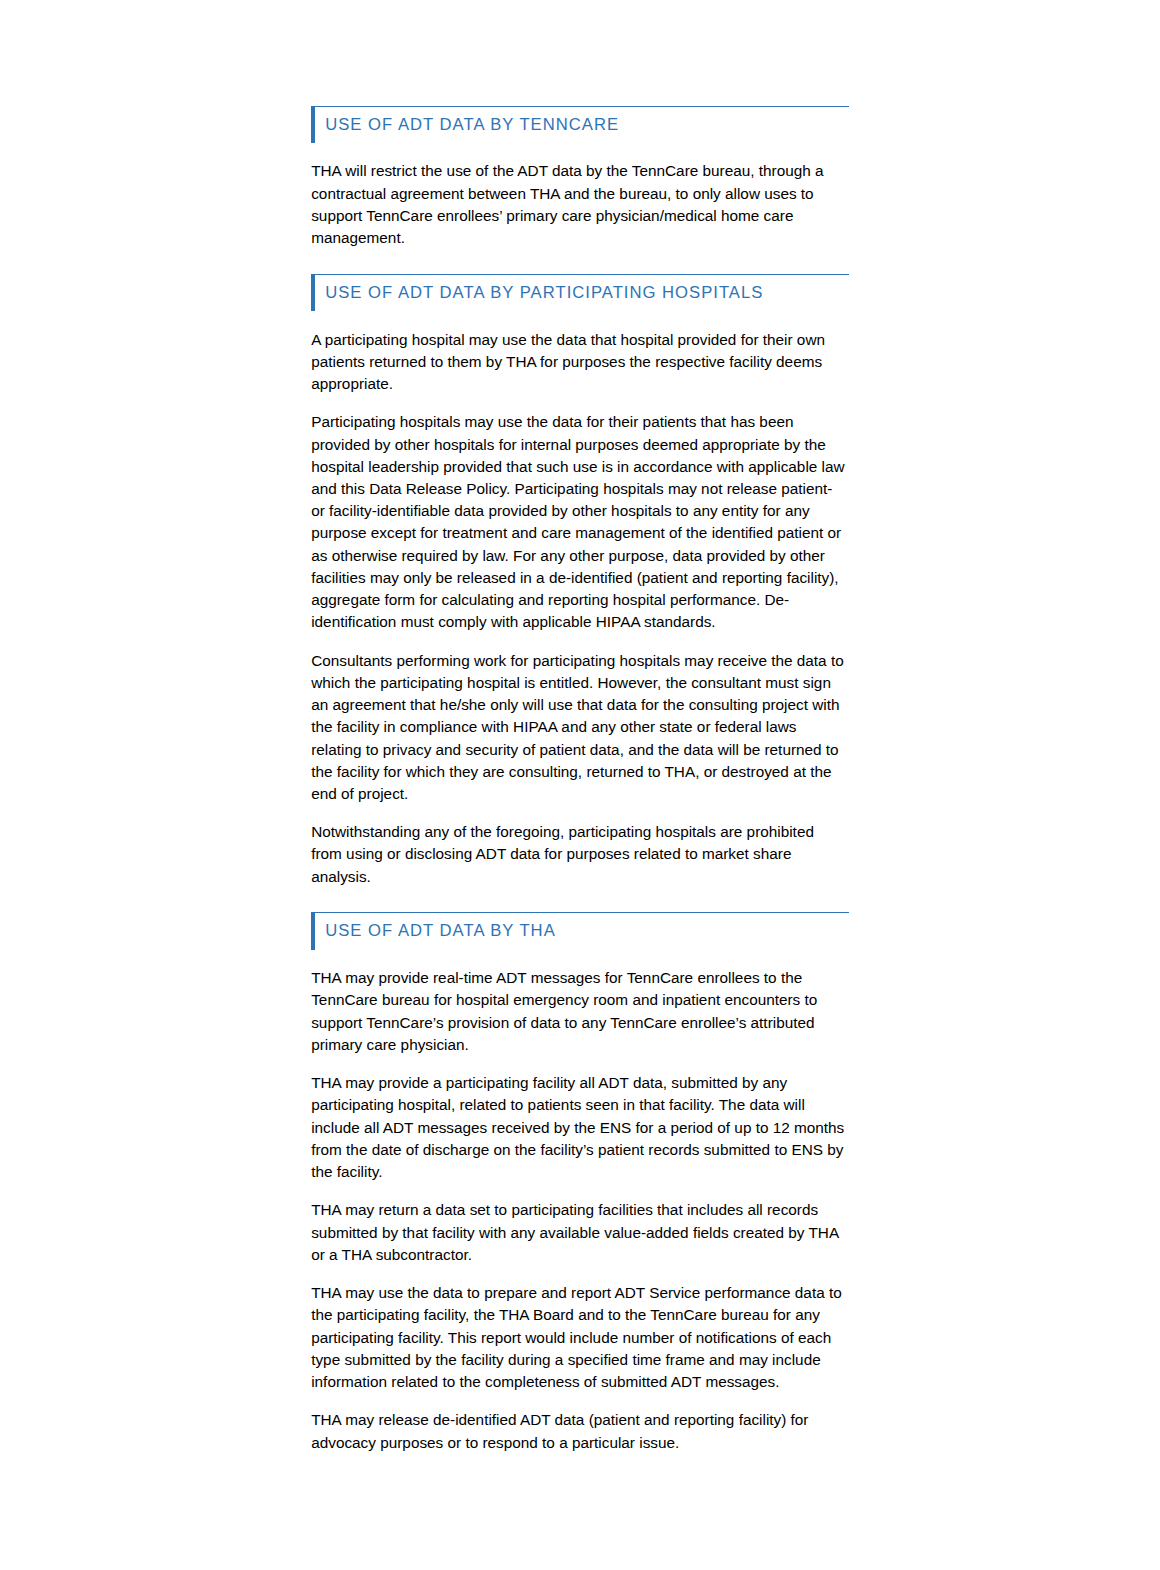Use of ADT Data by TennCare
THA will restrict the use of the ADT data by the TennCare bureau, through a contractual agreement between THA and the bureau, to only allow uses to support TennCare enrollees’ primary care physician/medical home care management.
Use of ADT Data by Participating Hospitals
A participating hospital may use the data that hospital provided for their own patients returned to them by THA for purposes the respective facility deems appropriate.
Participating hospitals may use the data for their patients that has been provided by other hospitals for internal purposes deemed appropriate by the hospital leadership provided that such use is in accordance with applicable law and this Data Release Policy. Participating hospitals may not release patient- or facility-identifiable data provided by other hospitals to any entity for any purpose except for treatment and care management of the identified patient or as otherwise required by law. For any other purpose, data provided by other facilities may only be released in a de-identified (patient and reporting facility), aggregate form for calculating and reporting hospital performance. De-identification must comply with applicable HIPAA standards.
Consultants performing work for participating hospitals may receive the data to which the participating hospital is entitled. However, the consultant must sign an agreement that he/she only will use that data for the consulting project with the facility in compliance with HIPAA and any other state or federal laws relating to privacy and security of patient data, and the data will be returned to the facility for which they are consulting, returned to THA, or destroyed at the end of project.
Notwithstanding any of the foregoing, participating hospitals are prohibited from using or disclosing ADT data for purposes related to market share analysis.
Use of ADT Data by THA
THA may provide real-time ADT messages for TennCare enrollees to the TennCare bureau for hospital emergency room and inpatient encounters to support TennCare’s provision of data to any TennCare enrollee’s attributed primary care physician.
THA may provide a participating facility all ADT data, submitted by any participating hospital, related to patients seen in that facility. The data will include all ADT messages received by the ENS for a period of up to 12 months from the date of discharge on the facility’s patient records submitted to ENS by the facility.
THA may return a data set to participating facilities that includes all records submitted by that facility with any available value-added fields created by THA or a THA subcontractor.
THA may use the data to prepare and report ADT Service performance data to the participating facility, the THA Board and to the TennCare bureau for any participating facility. This report would include number of notifications of each type submitted by the facility during a specified time frame and may include information related to the completeness of submitted ADT messages.
THA may release de-identified ADT data (patient and reporting facility) for advocacy purposes or to respond to a particular issue.